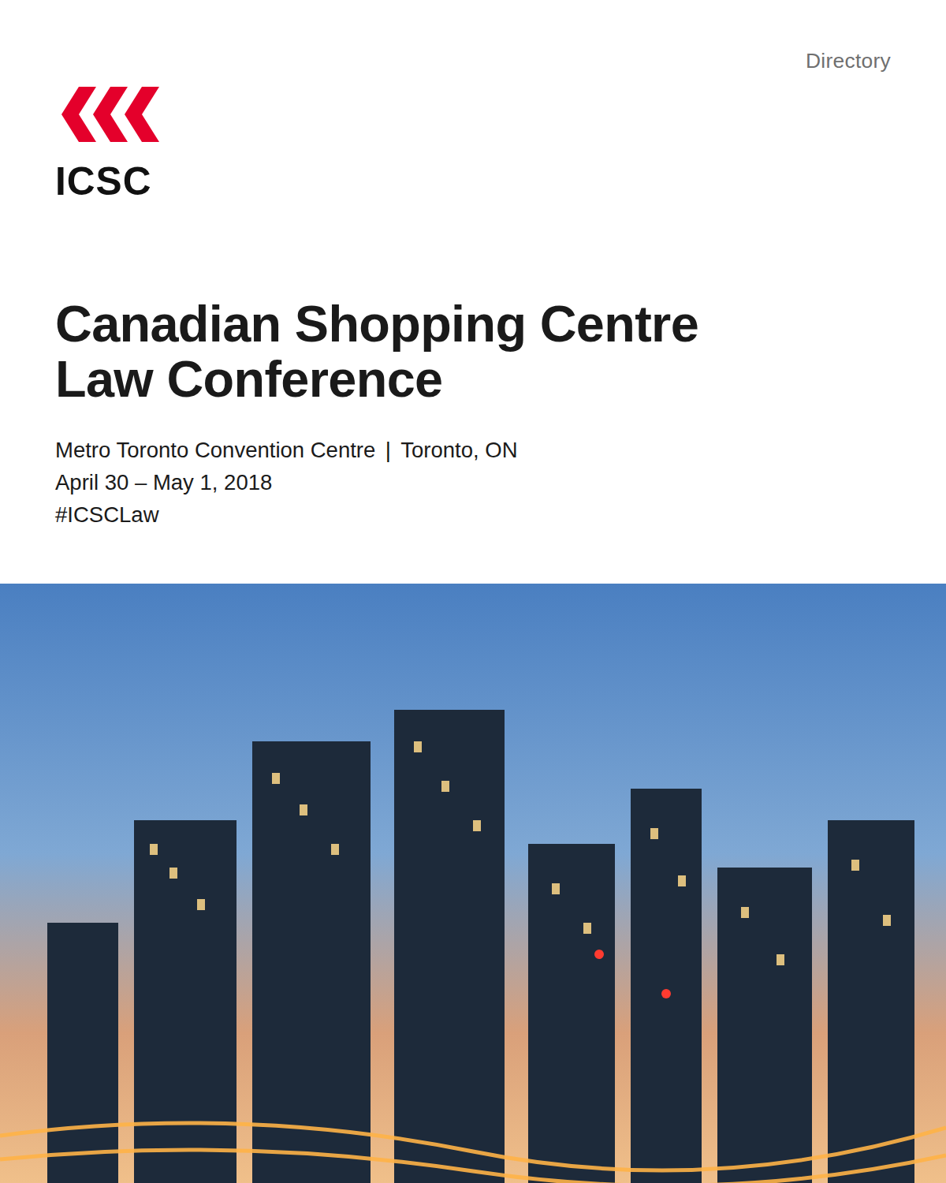Directory
ICSC
Canadian Shopping Centre Law Conference
Metro Toronto Convention Centre|Toronto, ON
April 30 – May 1, 2018
#ICSCLaw